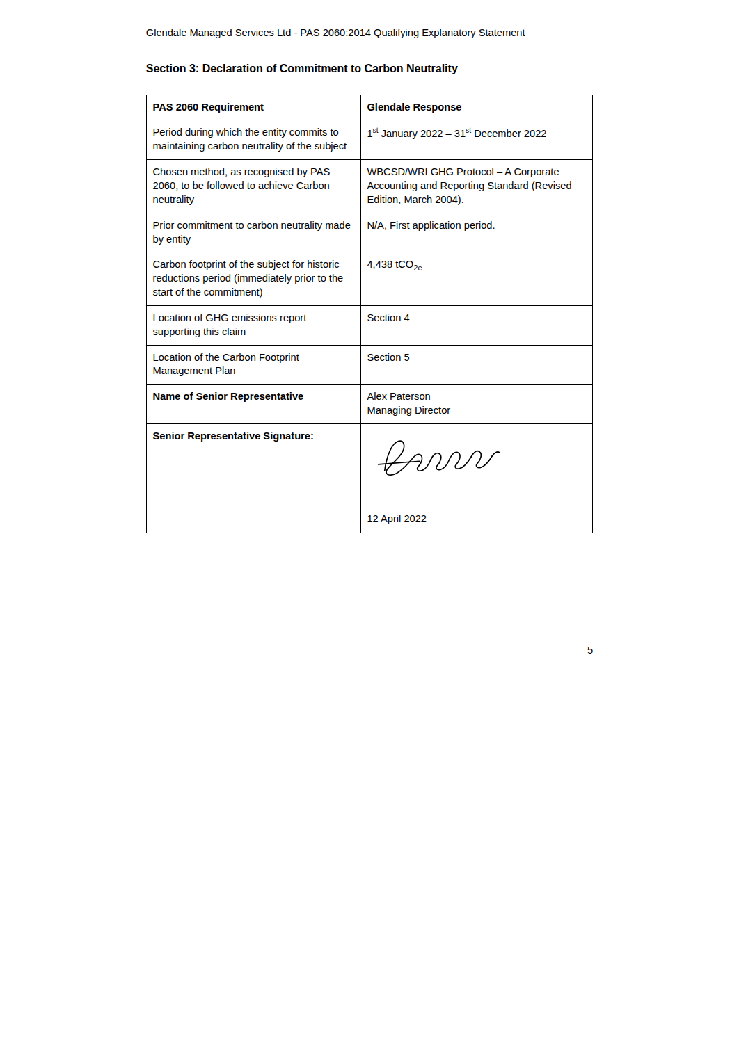Glendale Managed Services Ltd - PAS 2060:2014 Qualifying Explanatory Statement
Section 3: Declaration of Commitment to Carbon Neutrality
| PAS 2060 Requirement | Glendale Response |
| --- | --- |
| Period during which the entity commits to maintaining carbon neutrality of the subject | 1 st January 2022 – 31 st December 2022 |
| Chosen method, as recognised by PAS 2060, to be followed to achieve Carbon neutrality | WBCSD/WRI GHG Protocol – A Corporate Accounting and Reporting Standard (Revised Edition, March 2004). |
| Prior commitment to carbon neutrality made by entity | N/A, First application period. |
| Carbon footprint of the subject for historic reductions period (immediately prior to the start of the commitment) | 4,438 tCO 2e |
| Location of GHG emissions report supporting this claim | Section 4 |
| Location of the Carbon Footprint Management Plan | Section 5 |
| Name of Senior Representative | Alex Paterson Managing Director |
| Senior Representative Signature: | 12 April 2022 |
5